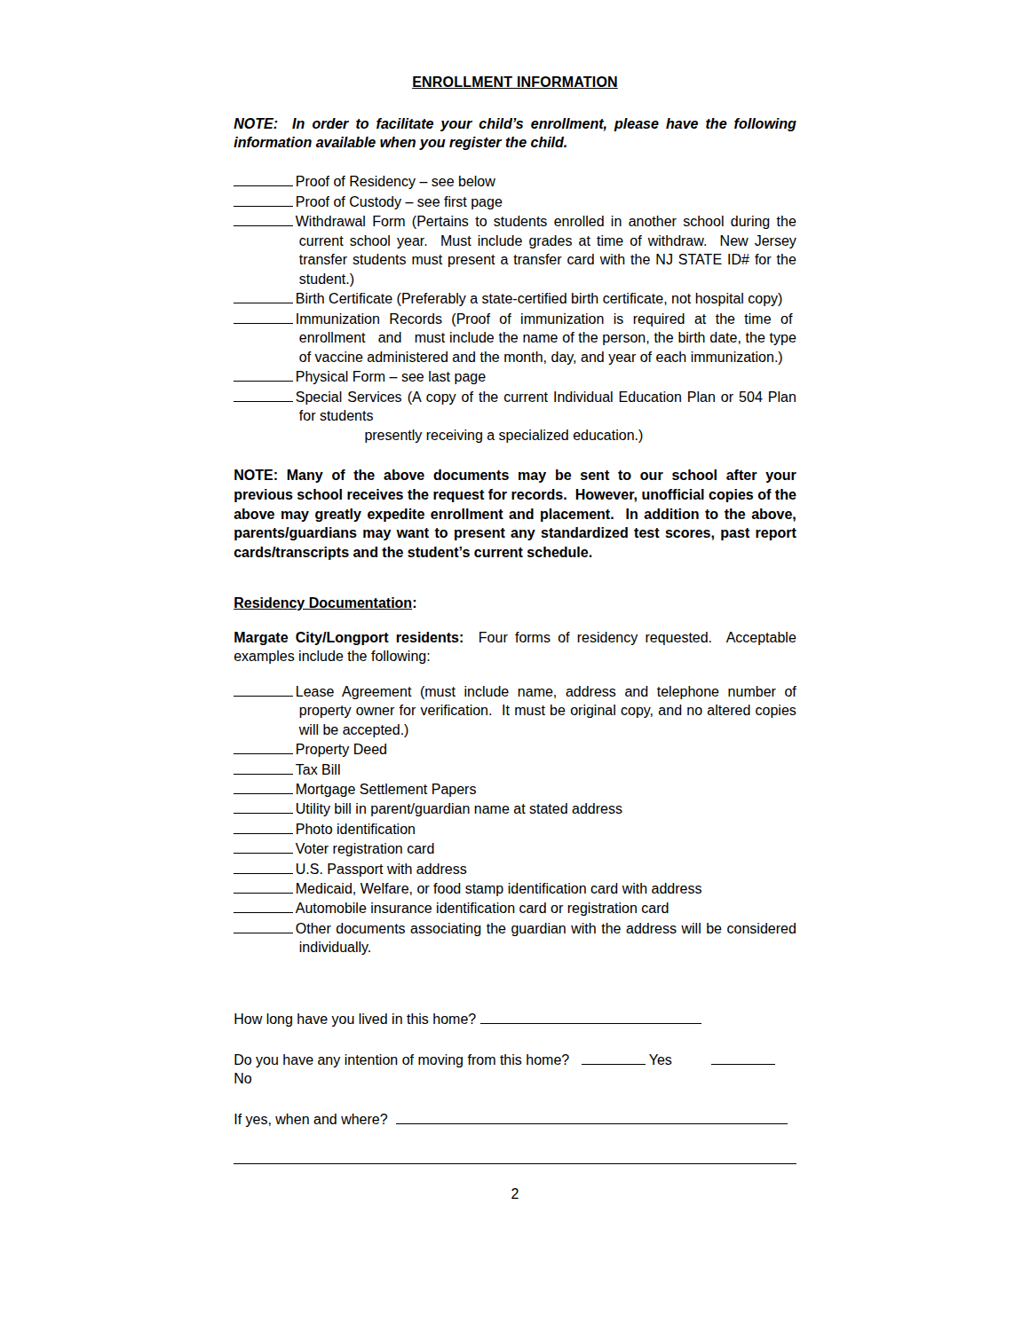ENROLLMENT INFORMATION
NOTE: In order to facilitate your child’s enrollment, please have the following information available when you register the child.
Proof of Residency – see below
Proof of Custody – see first page
Withdrawal Form (Pertains to students enrolled in another school during the current school year. Must include grades at time of withdraw. New Jersey transfer students must present a transfer card with the NJ STATE ID# for the student.)
Birth Certificate (Preferably a state-certified birth certificate, not hospital copy)
Immunization Records (Proof of immunization is required at the time of enrollment and must include the name of the person, the birth date, the type of vaccine administered and the month, day, and year of each immunization.)
Physical Form – see last page
Special Services (A copy of the current Individual Education Plan or 504 Plan for students presently receiving a specialized education.)
NOTE: Many of the above documents may be sent to our school after your previous school receives the request for records. However, unofficial copies of the above may greatly expedite enrollment and placement. In addition to the above, parents/guardians may want to present any standardized test scores, past report cards/transcripts and the student’s current schedule.
Residency Documentation:
Margate City/Longport residents: Four forms of residency requested. Acceptable examples include the following:
Lease Agreement (must include name, address and telephone number of property owner for verification. It must be original copy, and no altered copies will be accepted.)
Property Deed
Tax Bill
Mortgage Settlement Papers
Utility bill in parent/guardian name at stated address
Photo identification
Voter registration card
U.S. Passport with address
Medicaid, Welfare, or food stamp identification card with address
Automobile insurance identification card or registration card
Other documents associating the guardian with the address will be considered individually.
How long have you lived in this home?
Do you have any intention of moving from this home? Yes No
If yes, when and where?
2